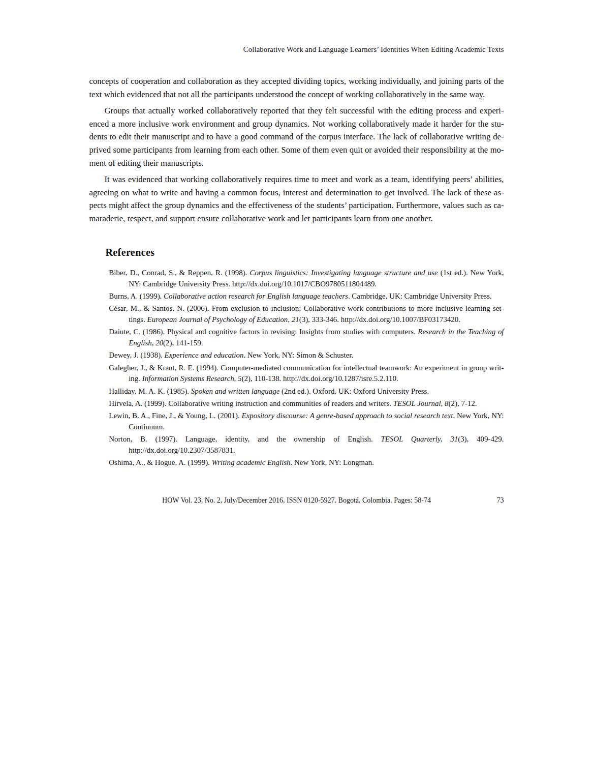Collaborative Work and Language Learners’ Identities When Editing Academic Texts
concepts of cooperation and collaboration as they accepted dividing topics, working individually, and joining parts of the text which evidenced that not all the participants understood the concept of working collaboratively in the same way.
Groups that actually worked collaboratively reported that they felt successful with the editing process and experienced a more inclusive work environment and group dynamics. Not working collaboratively made it harder for the students to edit their manuscript and to have a good command of the corpus interface. The lack of collaborative writing deprived some participants from learning from each other. Some of them even quit or avoided their responsibility at the moment of editing their manuscripts.
It was evidenced that working collaboratively requires time to meet and work as a team, identifying peers’ abilities, agreeing on what to write and having a common focus, interest and determination to get involved. The lack of these aspects might affect the group dynamics and the effectiveness of the students’ participation. Furthermore, values such as camaraderie, respect, and support ensure collaborative work and let participants learn from one another.
References
Biber, D., Conrad, S., & Reppen, R. (1998). Corpus linguistics: Investigating language structure and use (1st ed.). New York, NY: Cambridge University Press. http://dx.doi.org/10.1017/CBO9780511804489.
Burns, A. (1999). Collaborative action research for English language teachers. Cambridge, UK: Cambridge University Press.
César, M., & Santos, N. (2006). From exclusion to inclusion: Collaborative work contributions to more inclusive learning settings. European Journal of Psychology of Education, 21(3), 333-346. http://dx.doi.org/10.1007/BF03173420.
Daiute, C. (1986). Physical and cognitive factors in revising: Insights from studies with computers. Research in the Teaching of English, 20(2), 141-159.
Dewey, J. (1938). Experience and education. New York, NY: Simon & Schuster.
Galegher, J., & Kraut, R. E. (1994). Computer-mediated communication for intellectual teamwork: An experiment in group writing. Information Systems Research, 5(2), 110-138. http://dx.doi.org/10.1287/isre.5.2.110.
Halliday, M. A. K. (1985). Spoken and written language (2nd ed.). Oxford, UK: Oxford University Press.
Hirvela, A. (1999). Collaborative writing instruction and communities of readers and writers. TESOL Journal, 8(2), 7-12.
Lewin, B. A., Fine, J., & Young, L. (2001). Expository discourse: A genre-based approach to social research text. New York, NY: Continuum.
Norton, B. (1997). Language, identity, and the ownership of English. TESOL Quarterly, 31(3), 409-429. http://dx.doi.org/10.2307/3587831.
Oshima, A., & Hogue, A. (1999). Writing academic English. New York, NY: Longman.
HOW Vol. 23, No. 2, July/December 2016, ISSN 0120-5927. Bogotá, Colombia. Pages: 58-74
73